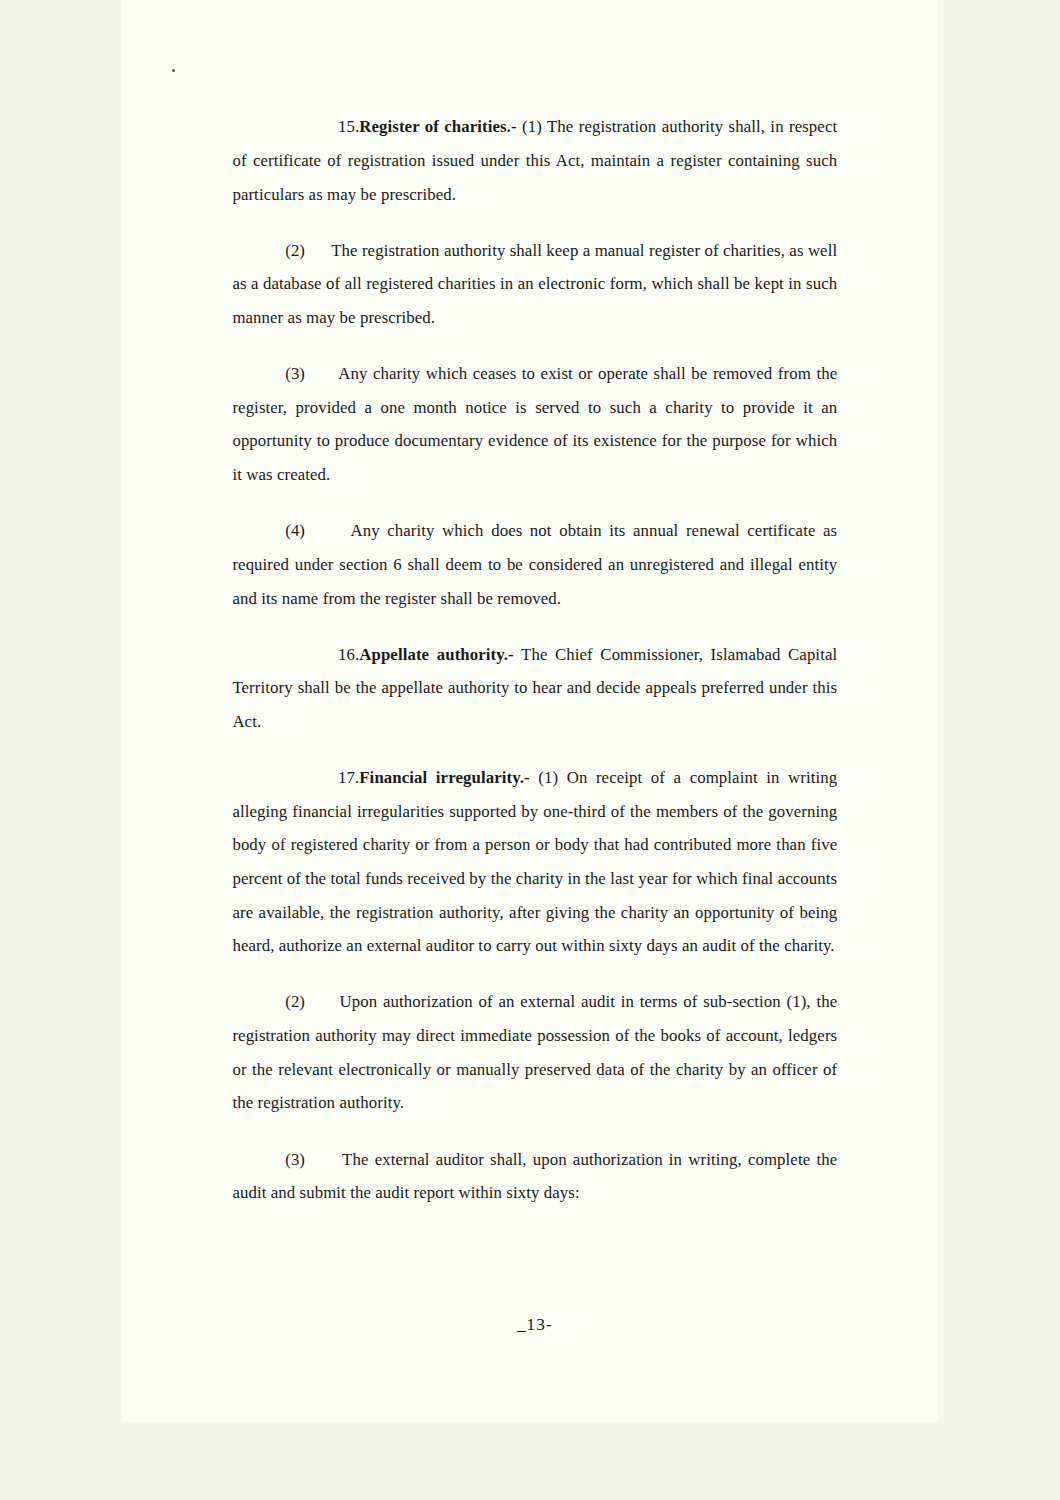15. Register of charities.- (1) The registration authority shall, in respect of certificate of registration issued under this Act, maintain a register containing such particulars as may be prescribed.
(2) The registration authority shall keep a manual register of charities, as well as a database of all registered charities in an electronic form, which shall be kept in such manner as may be prescribed.
(3) Any charity which ceases to exist or operate shall be removed from the register, provided a one month notice is served to such a charity to provide it an opportunity to produce documentary evidence of its existence for the purpose for which it was created.
(4) Any charity which does not obtain its annual renewal certificate as required under section 6 shall deem to be considered an unregistered and illegal entity and its name from the register shall be removed.
16. Appellate authority.- The Chief Commissioner, Islamabad Capital Territory shall be the appellate authority to hear and decide appeals preferred under this Act.
17. Financial irregularity.- (1) On receipt of a complaint in writing alleging financial irregularities supported by one-third of the members of the governing body of registered charity or from a person or body that had contributed more than five percent of the total funds received by the charity in the last year for which final accounts are available, the registration authority, after giving the charity an opportunity of being heard, authorize an external auditor to carry out within sixty days an audit of the charity.
(2) Upon authorization of an external audit in terms of sub-section (1), the registration authority may direct immediate possession of the books of account, ledgers or the relevant electronically or manually preserved data of the charity by an officer of the registration authority.
(3) The external auditor shall, upon authorization in writing, complete the audit and submit the audit report within sixty days:
_13-